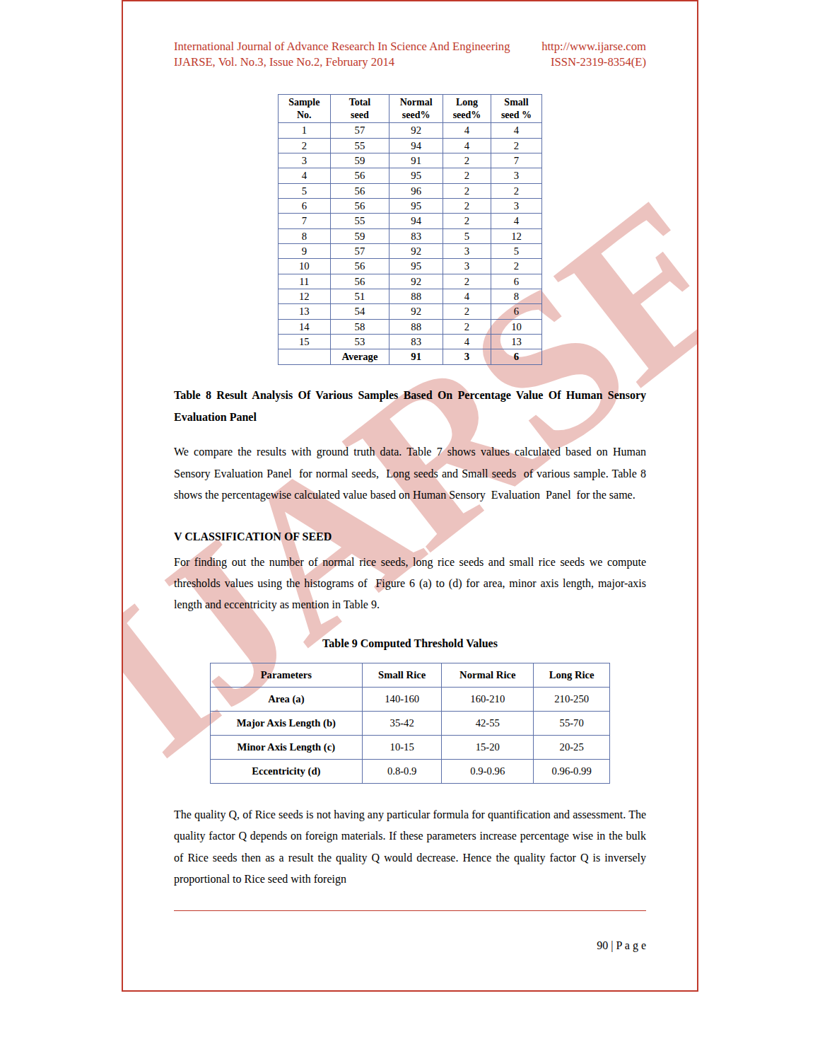IJARSE
International Journal of Advance Research In Science And Engineering http://www.ijarse.com
IJARSE, Vol. No.3, Issue No.2, February 2014 ISSN-2319-8354(E)
| Sample No. | Total seed | Normal seed% | Long seed% | Small seed % |
| --- | --- | --- | --- | --- |
| 1 | 57 | 92 | 4 | 4 |
| 2 | 55 | 94 | 4 | 2 |
| 3 | 59 | 91 | 2 | 7 |
| 4 | 56 | 95 | 2 | 3 |
| 5 | 56 | 96 | 2 | 2 |
| 6 | 56 | 95 | 2 | 3 |
| 7 | 55 | 94 | 2 | 4 |
| 8 | 59 | 83 | 5 | 12 |
| 9 | 57 | 92 | 3 | 5 |
| 10 | 56 | 95 | 3 | 2 |
| 11 | 56 | 92 | 2 | 6 |
| 12 | 51 | 88 | 4 | 8 |
| 13 | 54 | 92 | 2 | 6 |
| 14 | 58 | 88 | 2 | 10 |
| 15 | 53 | 83 | 4 | 13 |
| | Average | 91 | 3 | 6 |
Table 8 Result Analysis Of Various Samples Based On Percentage Value Of Human Sensory Evaluation Panel
We compare the results with ground truth data. Table 7 shows values calculated based on Human Sensory Evaluation Panel for normal seeds, Long seeds and Small seeds of various sample. Table 8 shows the percentagewise calculated value based on Human Sensory Evaluation Panel for the same.
V CLASSIFICATION OF SEED
For finding out the number of normal rice seeds, long rice seeds and small rice seeds we compute thresholds values using the histograms of Figure 6 (a) to (d) for area, minor axis length, major-axis length and eccentricity as mention in Table 9.
Table 9 Computed Threshold Values
| Parameters | Small Rice | Normal Rice | Long Rice |
| --- | --- | --- | --- |
| Area (a) | 140-160 | 160-210 | 210-250 |
| Major Axis Length (b) | 35-42 | 42-55 | 55-70 |
| Minor Axis Length (c) | 10-15 | 15-20 | 20-25 |
| Eccentricity (d) | 0.8-0.9 | 0.9-0.96 | 0.96-0.99 |
The quality Q, of Rice seeds is not having any particular formula for quantification and assessment. The quality factor Q depends on foreign materials. If these parameters increase percentage wise in the bulk of Rice seeds then as a result the quality Q would decrease. Hence the quality factor Q is inversely proportional to Rice seed with foreign
90 | P a g e